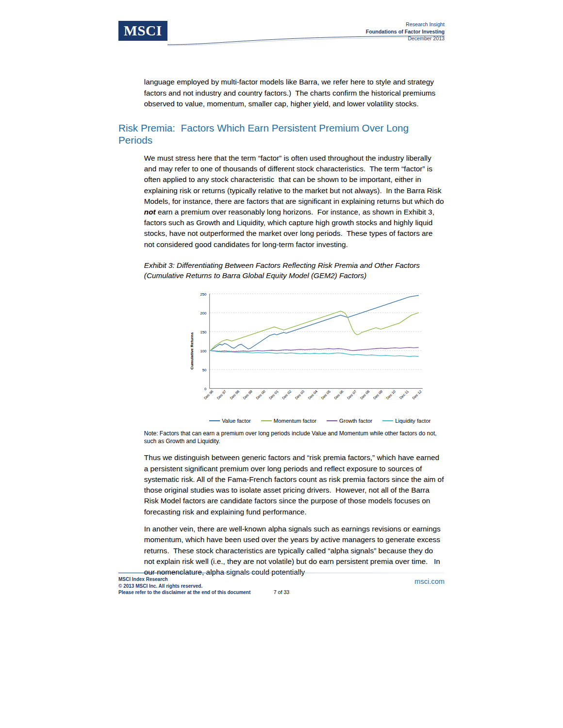MSCI
Research Insight
Foundations of Factor Investing
December 2013
language employed by multi-factor models like Barra, we refer here to style and strategy factors and not industry and country factors.) The charts confirm the historical premiums observed to value, momentum, smaller cap, higher yield, and lower volatility stocks.
Risk Premia: Factors Which Earn Persistent Premium Over Long Periods
We must stress here that the term “factor” is often used throughout the industry liberally and may refer to one of thousands of different stock characteristics. The term “factor” is often applied to any stock characteristic that can be shown to be important, either in explaining risk or returns (typically relative to the market but not always). In the Barra Risk Models, for instance, there are factors that are significant in explaining returns but which do not earn a premium over reasonably long horizons. For instance, as shown in Exhibit 3, factors such as Growth and Liquidity, which capture high growth stocks and highly liquid stocks, have not outperformed the market over long periods. These types of factors are not considered good candidates for long-term factor investing.
Exhibit 3: Differentiating Between Factors Reflecting Risk Premia and Other Factors (Cumulative Returns to Barra Global Equity Model (GEM2) Factors)
Cumulative Returns 250 200 150 100 50 0 Dec-96 Dec-97 Dec-98 Dec-99 Dec-00 Dec-01 Dec-02 Dec-03 Dec-04 Dec-05 Dec-06 Dec-07 Dec-08 Dec-09 Dec-10 Dec-11 Dec-12
Value factor
Momentum factor
Growth factor
Liquidity factor
Note: Factors that can earn a premium over long periods include Value and Momentum while other factors do not, such as Growth and Liquidity.
Thus we distinguish between generic factors and “risk premia factors,” which have earned a persistent significant premium over long periods and reflect exposure to sources of systematic risk. All of the Fama-French factors count as risk premia factors since the aim of those original studies was to isolate asset pricing drivers. However, not all of the Barra Risk Model factors are candidate factors since the purpose of those models focuses on forecasting risk and explaining fund performance.
In another vein, there are well-known alpha signals such as earnings revisions or earnings momentum, which have been used over the years by active managers to generate excess returns. These stock characteristics are typically called “alpha signals” because they do not explain risk well (i.e., they are not volatile) but do earn persistent premia over time. In our nomenclature, alpha signals could potentially
MSCI Index Research
© 2013 MSCI Inc. All rights reserved.
Please refer to the disclaimer at the end of this document
7 of 33
msci.com